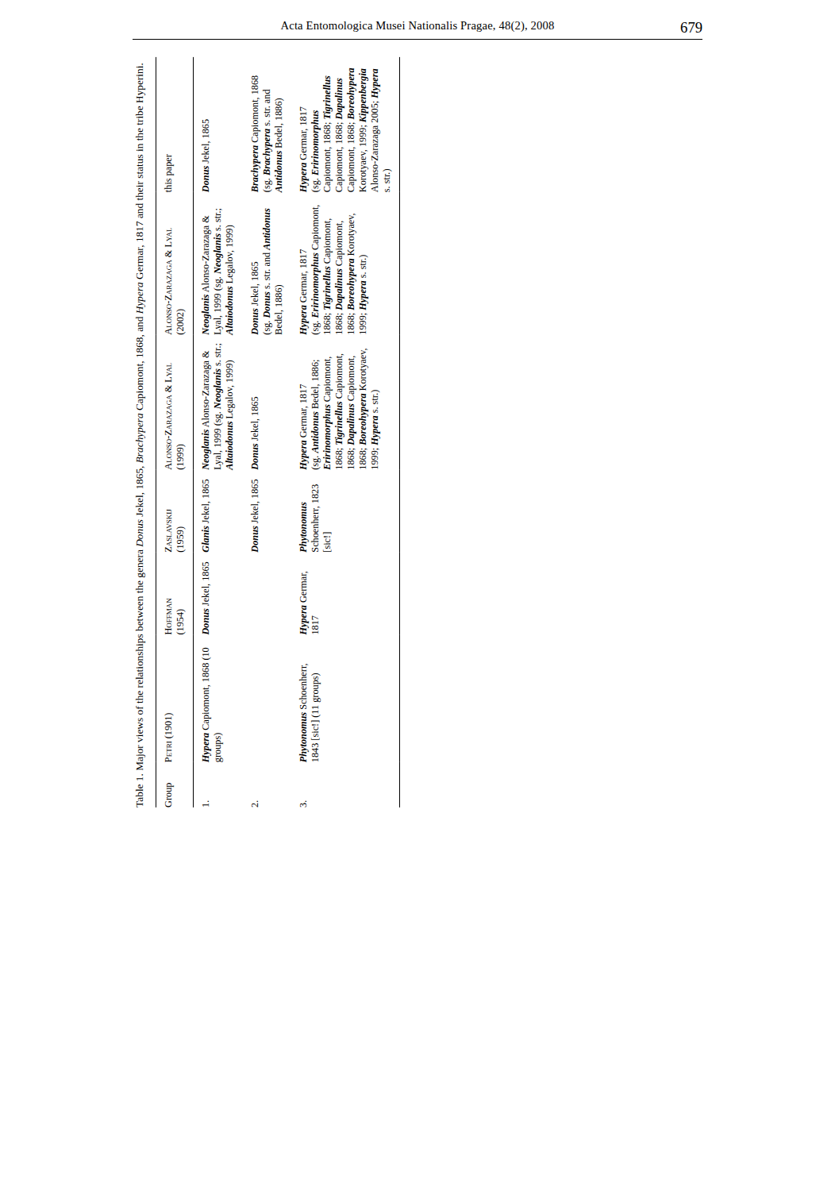Acta Entomologica Musei Nationalis Pragae, 48(2), 2008 679
Table 1. Major views of the relationships between the genera Donus Jekel, 1865, Brachypera Capiomont, 1868, and Hypera Germar, 1817 and their status in the tribe Hyperini.
| Group | P etri (1901) | H offman (1954) | Z aslavskij (1959) | A lonso -Z arazaga & L yal (1999) | A lonso -Z arazaga & L yal (2002) | this paper |
| --- | --- | --- | --- | --- | --- | --- |
| 1. | Hypera Capiomont, 1868 (10 groups) | Donus Jekel, 1865 | Glanis Jekel, 1865 | Neoglanis Alonso-Zarazaga & Lyal, 1999 (sg. Neoglanis s. str.; Altaiodonus Legalov, 1999) | Neoglanis Alonso-Zarazaga & Lyal, 1999 (sg. Neoglanis s. str.; Altaiodonus Legalov, 1999) | Donus Jekel, 1865 |
| 2. | | | Donus Jekel, 1865 | Donus Jekel, 1865 | Donus Jekel, 1865 (sg. Donus s. str. and Antidonus Bedel, 1886) | Brachypera Capiomont, 1868 (sg. Brachypera s. str. and Antidonus Bedel, 1886) |
| 3. | Phytonomus Schoenherr, 1843 [ sic! ] (11 groups) | Hypera Germar, 1817 | Phytonomus Schoenherr, 1823 [ sic! ] | Hypera Germar, 1817 (sg. Antidonus Bedel, 1886; Eririnomorphus Capiomont, 1868; Tigrinellus Capiomont, 1868; Dapalinus Capiomont, 1868; Boreohypera Korotyaev, 1999; Hypera s. str.) | Hypera Germar, 1817 (sg. Eririnomorphus Capiomont, 1868; Tigrinellus Capiomont, 1868; Dapalinus Capiomont, 1868; Boreohypera Korotyaev, 1999; Hypera s. str.) | Hypera Germar, 1817 (sg. Eririnomorphus Capiomont, 1868; Tigrinellus Capiomont, 1868; Dapalinus Capiomont, 1868; Boreohypera Korotyaev, 1999; Kippenbergia Alonso-Zarazaga 2005; Hypera s. str.) |